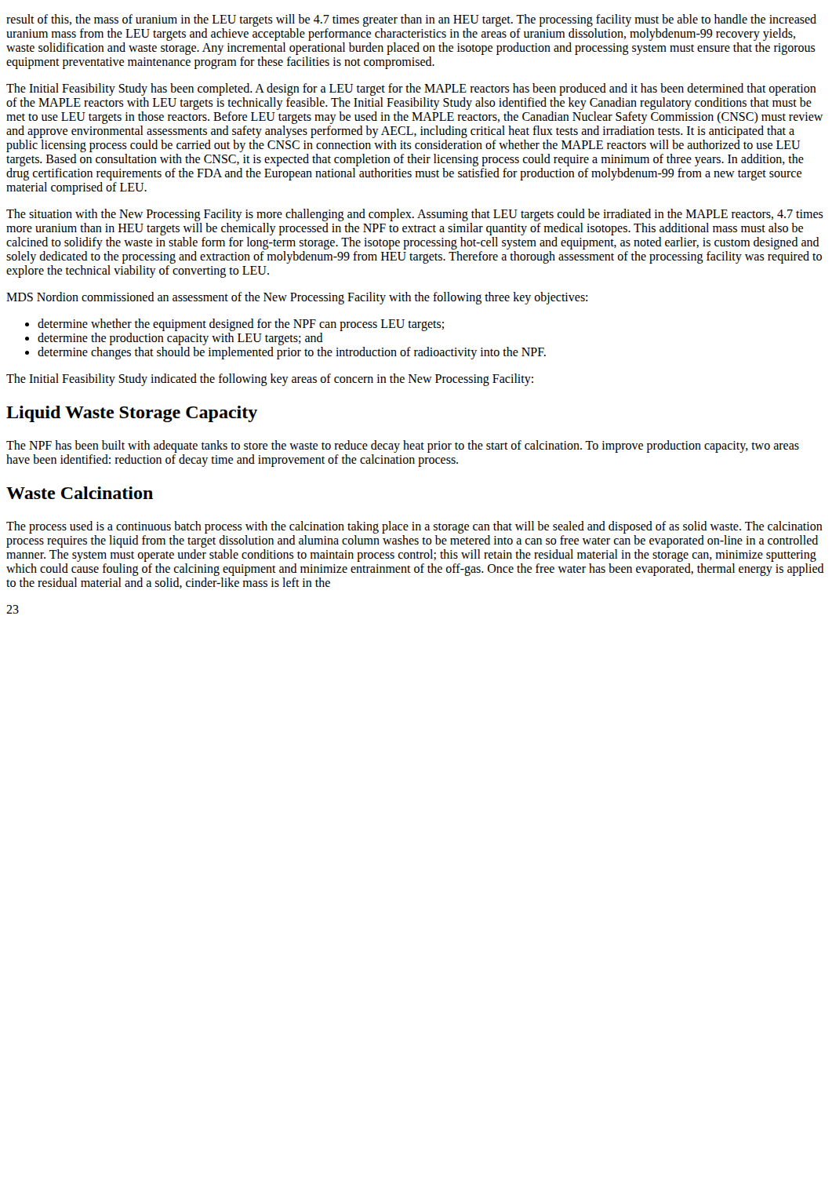result of this, the mass of uranium in the LEU targets will be 4.7 times greater than in an HEU target. The processing facility must be able to handle the increased uranium mass from the LEU targets and achieve acceptable performance characteristics in the areas of uranium dissolution, molybdenum-99 recovery yields, waste solidification and waste storage. Any incremental operational burden placed on the isotope production and processing system must ensure that the rigorous equipment preventative maintenance program for these facilities is not compromised.
The Initial Feasibility Study has been completed. A design for a LEU target for the MAPLE reactors has been produced and it has been determined that operation of the MAPLE reactors with LEU targets is technically feasible. The Initial Feasibility Study also identified the key Canadian regulatory conditions that must be met to use LEU targets in those reactors. Before LEU targets may be used in the MAPLE reactors, the Canadian Nuclear Safety Commission (CNSC) must review and approve environmental assessments and safety analyses performed by AECL, including critical heat flux tests and irradiation tests. It is anticipated that a public licensing process could be carried out by the CNSC in connection with its consideration of whether the MAPLE reactors will be authorized to use LEU targets. Based on consultation with the CNSC, it is expected that completion of their licensing process could require a minimum of three years. In addition, the drug certification requirements of the FDA and the European national authorities must be satisfied for production of molybdenum-99 from a new target source material comprised of LEU.
The situation with the New Processing Facility is more challenging and complex. Assuming that LEU targets could be irradiated in the MAPLE reactors, 4.7 times more uranium than in HEU targets will be chemically processed in the NPF to extract a similar quantity of medical isotopes. This additional mass must also be calcined to solidify the waste in stable form for long-term storage. The isotope processing hot-cell system and equipment, as noted earlier, is custom designed and solely dedicated to the processing and extraction of molybdenum-99 from HEU targets. Therefore a thorough assessment of the processing facility was required to explore the technical viability of converting to LEU.
MDS Nordion commissioned an assessment of the New Processing Facility with the following three key objectives:
determine whether the equipment designed for the NPF can process LEU targets;
determine the production capacity with LEU targets; and
determine changes that should be implemented prior to the introduction of radioactivity into the NPF.
The Initial Feasibility Study indicated the following key areas of concern in the New Processing Facility:
Liquid Waste Storage Capacity
The NPF has been built with adequate tanks to store the waste to reduce decay heat prior to the start of calcination. To improve production capacity, two areas have been identified: reduction of decay time and improvement of the calcination process.
Waste Calcination
The process used is a continuous batch process with the calcination taking place in a storage can that will be sealed and disposed of as solid waste. The calcination process requires the liquid from the target dissolution and alumina column washes to be metered into a can so free water can be evaporated on-line in a controlled manner. The system must operate under stable conditions to maintain process control; this will retain the residual material in the storage can, minimize sputtering which could cause fouling of the calcining equipment and minimize entrainment of the off-gas. Once the free water has been evaporated, thermal energy is applied to the residual material and a solid, cinder-like mass is left in the
23